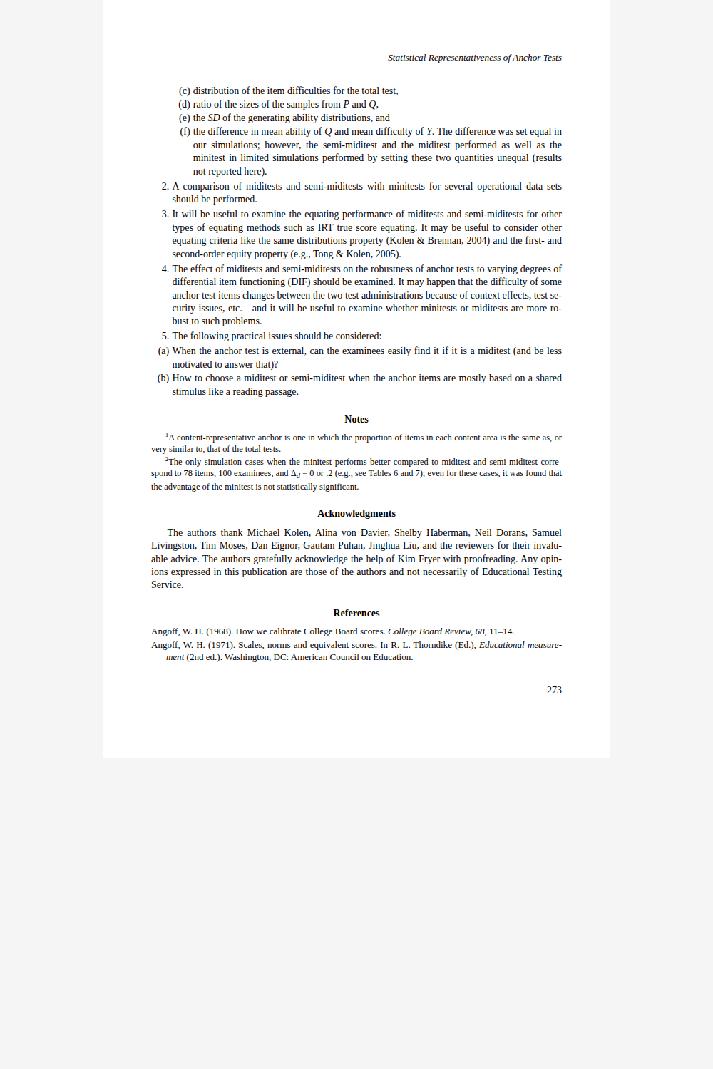Statistical Representativeness of Anchor Tests
(c) distribution of the item difficulties for the total test,
(d) ratio of the sizes of the samples from P and Q,
(e) the SD of the generating ability distributions, and
(f) the difference in mean ability of Q and mean difficulty of Y. The difference was set equal in our simulations; however, the semi-miditest and the miditest performed as well as the minitest in limited simulations performed by setting these two quantities unequal (results not reported here).
2. A comparison of miditests and semi-miditests with minitests for several operational data sets should be performed.
3. It will be useful to examine the equating performance of miditests and semi-miditests for other types of equating methods such as IRT true score equating. It may be useful to consider other equating criteria like the same distributions property (Kolen & Brennan, 2004) and the first- and second-order equity property (e.g., Tong & Kolen, 2005).
4. The effect of miditests and semi-miditests on the robustness of anchor tests to varying degrees of differential item functioning (DIF) should be examined. It may happen that the difficulty of some anchor test items changes between the two test administrations because of context effects, test security issues, etc.—and it will be useful to examine whether minitests or miditests are more robust to such problems.
5. The following practical issues should be considered:
(a) When the anchor test is external, can the examinees easily find it if it is a miditest (and be less motivated to answer that)?
(b) How to choose a miditest or semi-miditest when the anchor items are mostly based on a shared stimulus like a reading passage.
Notes
1A content-representative anchor is one in which the proportion of items in each content area is the same as, or very similar to, that of the total tests.
2The only simulation cases when the minitest performs better compared to miditest and semi-miditest correspond to 78 items, 100 examinees, and Δd = 0 or .2 (e.g., see Tables 6 and 7); even for these cases, it was found that the advantage of the minitest is not statistically significant.
Acknowledgments
The authors thank Michael Kolen, Alina von Davier, Shelby Haberman, Neil Dorans, Samuel Livingston, Tim Moses, Dan Eignor, Gautam Puhan, Jinghua Liu, and the reviewers for their invaluable advice. The authors gratefully acknowledge the help of Kim Fryer with proofreading. Any opinions expressed in this publication are those of the authors and not necessarily of Educational Testing Service.
References
Angoff, W. H. (1968). How we calibrate College Board scores. College Board Review, 68, 11–14.
Angoff, W. H. (1971). Scales, norms and equivalent scores. In R. L. Thorndike (Ed.), Educational measurement (2nd ed.). Washington, DC: American Council on Education.
273